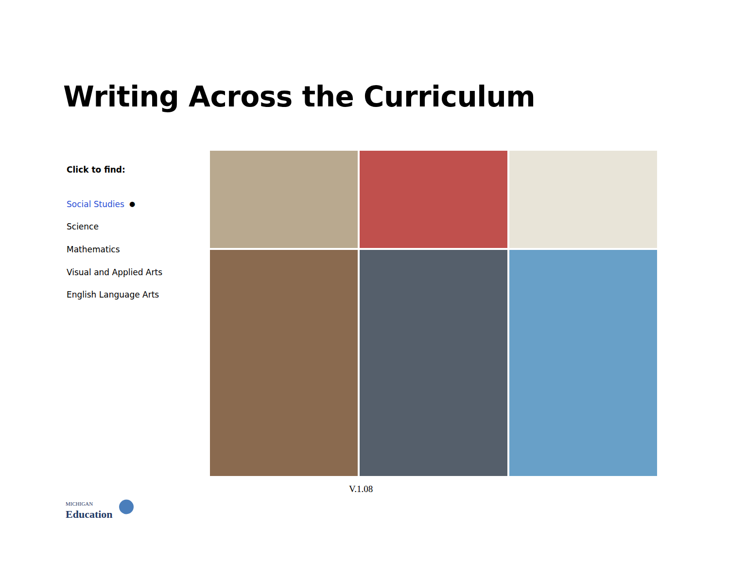Writing Across the Curriculum
Click to find:
Social Studies●
Science
Mathematics
Visual and Applied Arts
English Language Arts
V.1.08